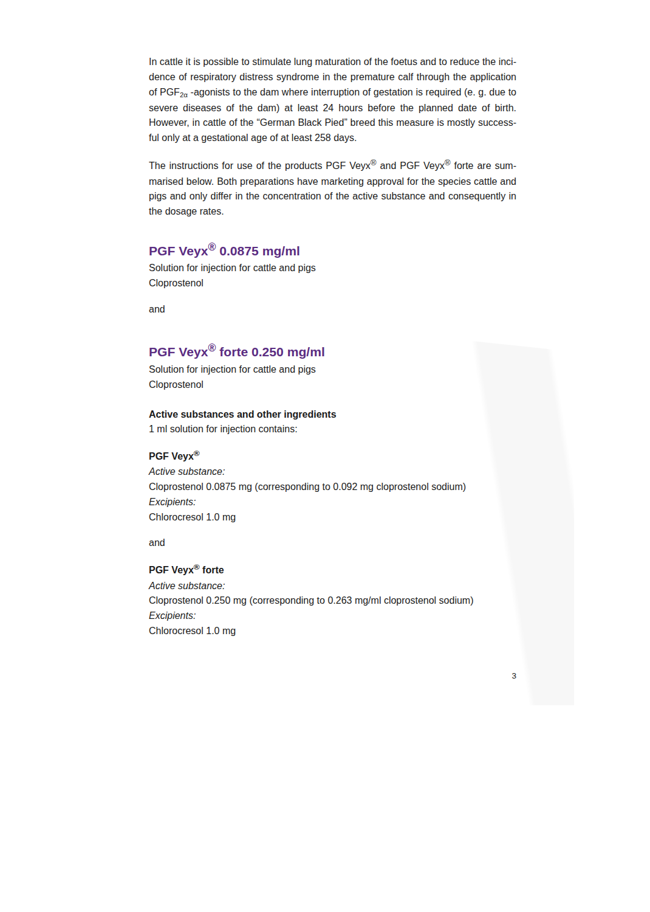In cattle it is possible to stimulate lung maturation of the foetus and to reduce the incidence of respiratory distress syndrome in the premature calf through the application of PGF2α -agonists to the dam where interruption of gestation is required (e. g. due to severe diseases of the dam) at least 24 hours before the planned date of birth. However, in cattle of the “German Black Pied” breed this measure is mostly successful only at a gestational age of at least 258 days.
The instructions for use of the products PGF Veyx® and PGF Veyx® forte are summarised below. Both preparations have marketing approval for the species cattle and pigs and only differ in the concentration of the active substance and consequently in the dosage rates.
PGF Veyx® 0.0875 mg/ml
Solution for injection for cattle and pigs
Cloprostenol
and
PGF Veyx® forte 0.250 mg/ml
Solution for injection for cattle and pigs
Cloprostenol
Active substances and other ingredients
1 ml solution for injection contains:
PGF Veyx®
Active substance:
Cloprostenol 0.0875 mg (corresponding to 0.092 mg cloprostenol sodium)
Excipients:
Chlorocresol 1.0 mg
and
PGF Veyx® forte
Active substance:
Cloprostenol 0.250 mg (corresponding to 0.263 mg/ml cloprostenol sodium)
Excipients:
Chlorocresol 1.0 mg
3